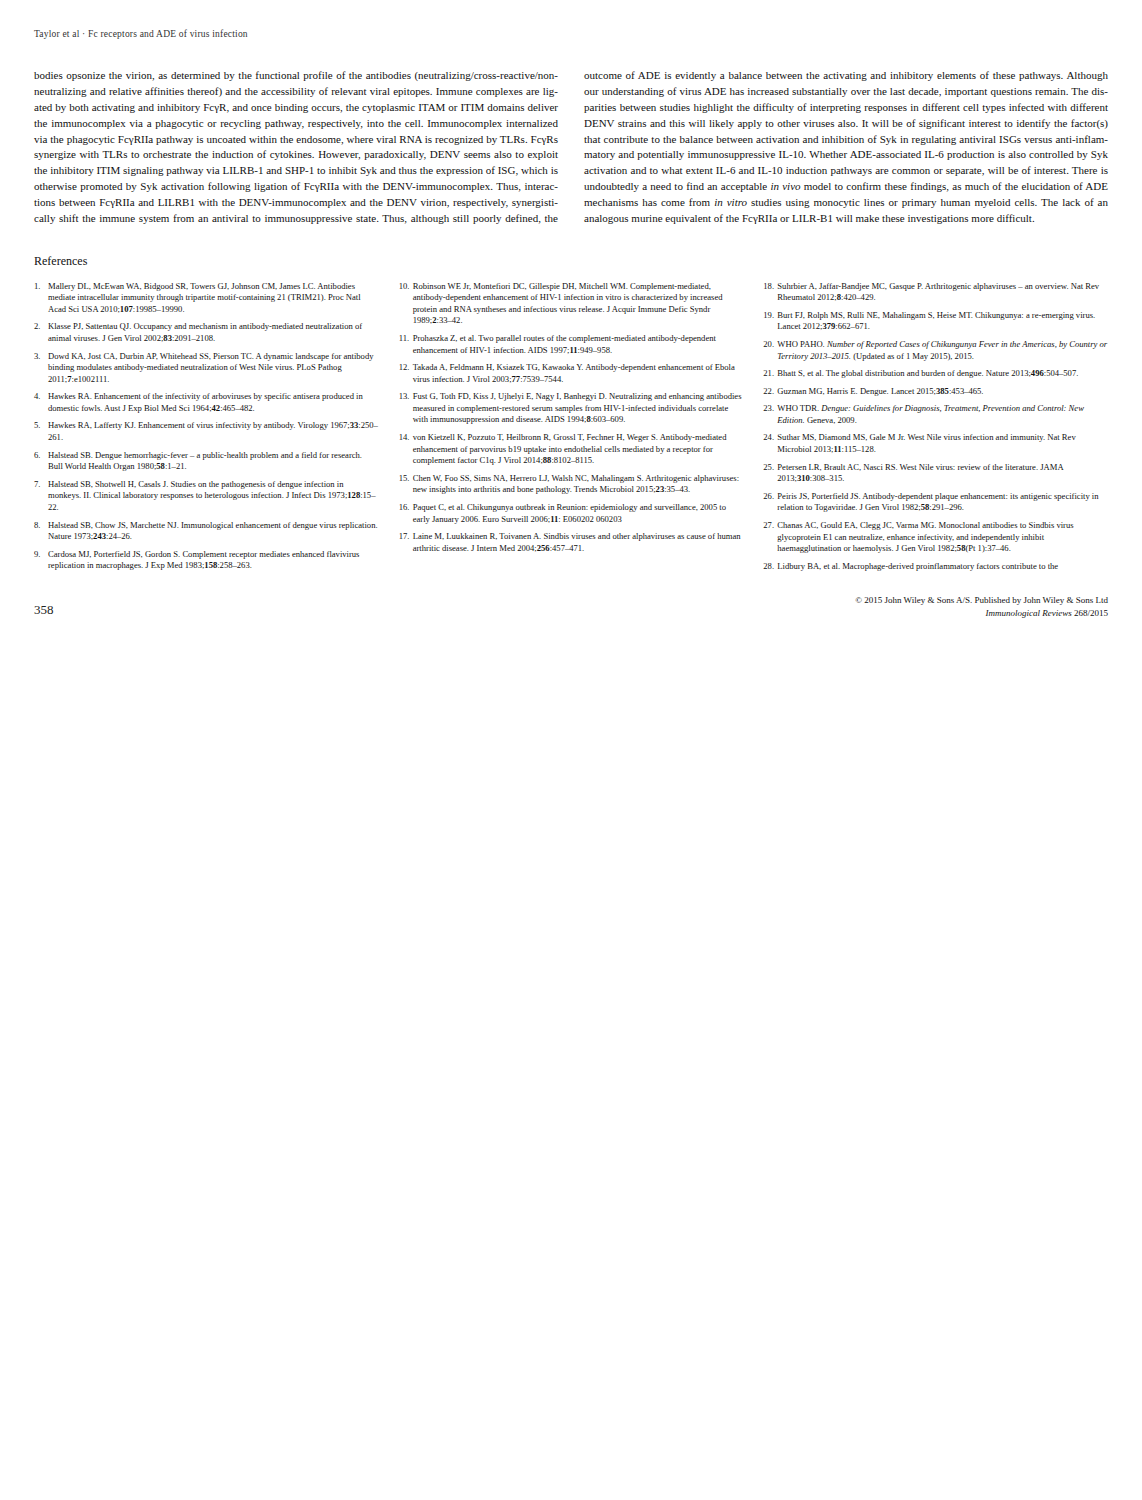Taylor et al · Fc receptors and ADE of virus infection
bodies opsonize the virion, as determined by the functional profile of the antibodies (neutralizing/cross-reactive/non-neutralizing and relative affinities thereof) and the accessibility of relevant viral epitopes. Immune complexes are ligated by both activating and inhibitory FcγR, and once binding occurs, the cytoplasmic ITAM or ITIM domains deliver the immunocomplex via a phagocytic or recycling pathway, respectively, into the cell. Immunocomplex internalized via the phagocytic FcγRIIa pathway is uncoated within the endosome, where viral RNA is recognized by TLRs. FcγRs synergize with TLRs to orchestrate the induction of cytokines. However, paradoxically, DENV seems also to exploit the inhibitory ITIM signaling pathway via LILRB-1 and SHP-1 to inhibit Syk and thus the expression of ISG, which is otherwise promoted by Syk activation following ligation of FcγRIIa with the DENV-immunocomplex. Thus, interactions between FcγRIIa and LILRB1 with the DENV-immunocomplex and the DENV virion, respectively, synergistically shift the immune system from an antiviral to immunosuppressive state. Thus, although still poorly defined, the outcome of ADE is evidently a balance between the activating and inhibitory elements of these pathways. Although our understanding of virus ADE has increased substantially over the last decade, important questions remain. The disparities between studies highlight the difficulty of interpreting responses in different cell types infected with different DENV strains and this will likely apply to other viruses also. It will be of significant interest to identify the factor(s) that contribute to the balance between activation and inhibition of Syk in regulating antiviral ISGs versus anti-inflammatory and potentially immunosuppressive IL-10. Whether ADE-associated IL-6 production is also controlled by Syk activation and to what extent IL-6 and IL-10 induction pathways are common or separate, will be of interest. There is undoubtedly a need to find an acceptable in vivo model to confirm these findings, as much of the elucidation of ADE mechanisms has come from in vitro studies using monocytic lines or primary human myeloid cells. The lack of an analogous murine equivalent of the FcγRIIa or LILR-B1 will make these investigations more difficult.
References
Mallery DL, McEwan WA, Bidgood SR, Towers GJ, Johnson CM, James LC. Antibodies mediate intracellular immunity through tripartite motif-containing 21 (TRIM21). Proc Natl Acad Sci USA 2010;107:19985–19990.
Klasse PJ, Sattentau QJ. Occupancy and mechanism in antibody-mediated neutralization of animal viruses. J Gen Virol 2002;83:2091–2108.
Dowd KA, Jost CA, Durbin AP, Whitehead SS, Pierson TC. A dynamic landscape for antibody binding modulates antibody-mediated neutralization of West Nile virus. PLoS Pathog 2011;7:e1002111.
Hawkes RA. Enhancement of the infectivity of arboviruses by specific antisera produced in domestic fowls. Aust J Exp Biol Med Sci 1964;42:465–482.
Hawkes RA, Lafferty KJ. Enhancement of virus infectivity by antibody. Virology 1967;33:250–261.
Halstead SB. Dengue hemorrhagic-fever – a public-health problem and a field for research. Bull World Health Organ 1980;58:1–21.
Halstead SB, Shotwell H, Casals J. Studies on the pathogenesis of dengue infection in monkeys. II. Clinical laboratory responses to heterologous infection. J Infect Dis 1973;128:15–22.
Halstead SB, Chow JS, Marchette NJ. Immunological enhancement of dengue virus replication. Nature 1973;243:24–26.
Cardosa MJ, Porterfield JS, Gordon S. Complement receptor mediates enhanced flavivirus replication in macrophages. J Exp Med 1983;158:258–263.
Robinson WE Jr, Montefiori DC, Gillespie DH, Mitchell WM. Complement-mediated, antibody-dependent enhancement of HIV-1 infection in vitro is characterized by increased protein and RNA syntheses and infectious virus release. J Acquir Immune Defic Syndr 1989;2:33–42.
Prohaszka Z, et al. Two parallel routes of the complement-mediated antibody-dependent enhancement of HIV-1 infection. AIDS 1997;11:949–958.
Takada A, Feldmann H, Ksiazek TG, Kawaoka Y. Antibody-dependent enhancement of Ebola virus infection. J Virol 2003;77:7539–7544.
Fust G, Toth FD, Kiss J, Ujhelyi E, Nagy I, Banhegyi D. Neutralizing and enhancing antibodies measured in complement-restored serum samples from HIV-1-infected individuals correlate with immunosuppression and disease. AIDS 1994;8:603–609.
von Kietzell K, Pozzuto T, Heilbronn R, Grossl T, Fechner H, Weger S. Antibody-mediated enhancement of parvovirus b19 uptake into endothelial cells mediated by a receptor for complement factor C1q. J Virol 2014;88:8102–8115.
Chen W, Foo SS, Sims NA, Herrero LJ, Walsh NC, Mahalingam S. Arthritogenic alphaviruses: new insights into arthritis and bone pathology. Trends Microbiol 2015;23:35–43.
Paquet C, et al. Chikungunya outbreak in Reunion: epidemiology and surveillance, 2005 to early January 2006. Euro Surveill 2006;11: E060202 060203
Laine M, Luukkainen R, Toivanen A. Sindbis viruses and other alphaviruses as cause of human arthritic disease. J Intern Med 2004;256:457–471.
Suhrbier A, Jaffar-Bandjee MC, Gasque P. Arthritogenic alphaviruses – an overview. Nat Rev Rheumatol 2012;8:420–429.
Burt FJ, Rolph MS, Rulli NE, Mahalingam S, Heise MT. Chikungunya: a re-emerging virus. Lancet 2012;379:662–671.
WHO PAHO. Number of Reported Cases of Chikungunya Fever in the Americas, by Country or Territory 2013–2015. (Updated as of 1 May 2015), 2015.
Bhatt S, et al. The global distribution and burden of dengue. Nature 2013;496:504–507.
Guzman MG, Harris E. Dengue. Lancet 2015;385:453–465.
WHO TDR. Dengue: Guidelines for Diagnosis, Treatment, Prevention and Control: New Edition. Geneva, 2009.
Suthar MS, Diamond MS, Gale M Jr. West Nile virus infection and immunity. Nat Rev Microbiol 2013;11:115–128.
Petersen LR, Brault AC, Nasci RS. West Nile virus: review of the literature. JAMA 2013;310:308–315.
Peiris JS, Porterfield JS. Antibody-dependent plaque enhancement: its antigenic specificity in relation to Togaviridae. J Gen Virol 1982;58:291–296.
Chanas AC, Gould EA, Clegg JC, Varma MG. Monoclonal antibodies to Sindbis virus glycoprotein E1 can neutralize, enhance infectivity, and independently inhibit haemagglutination or haemolysis. J Gen Virol 1982;58(Pt 1):37–46.
Lidbury BA, et al. Macrophage-derived proinflammatory factors contribute to the
358
© 2015 John Wiley & Sons A/S. Published by John Wiley & Sons Ltd
Immunological Reviews 268/2015